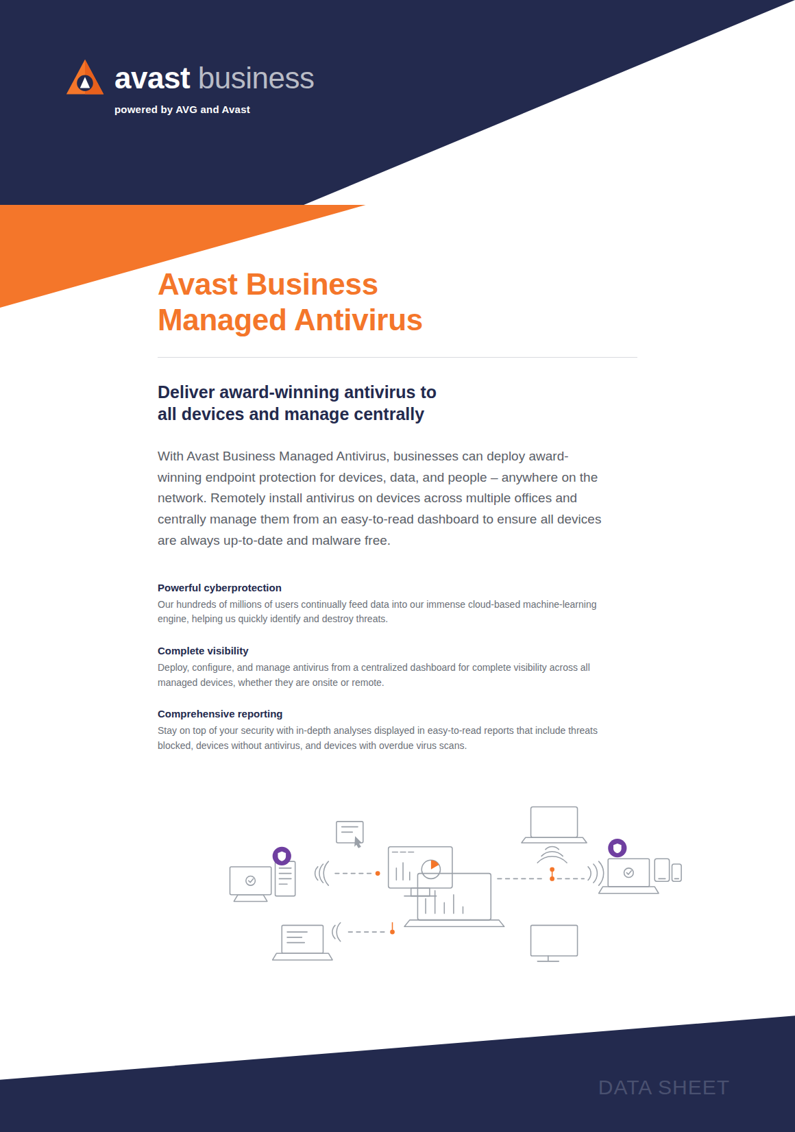avast business
powered by AVG and Avast
Avast Business
Managed Antivirus
Deliver award-winning antivirus to
all devices and manage centrally
With Avast Business Managed Antivirus, businesses can deploy award-winning endpoint protection for devices, data, and people – anywhere on the network. Remotely install antivirus on devices across multiple offices and centrally manage them from an easy-to-read dashboard to ensure all devices are always up-to-date and malware free.
Powerful cyberprotection
Our hundreds of millions of users continually feed data into our immense cloud-based machine-learning engine, helping us quickly identify and destroy threats.
Complete visibility
Deploy, configure, and manage antivirus from a centralized dashboard for complete visibility across all managed devices, whether they are onsite or remote.
Comprehensive reporting
Stay on top of your security with in-depth analyses displayed in easy-to-read reports that include threats blocked, devices without antivirus, and devices with overdue virus scans.
DATA SHEET